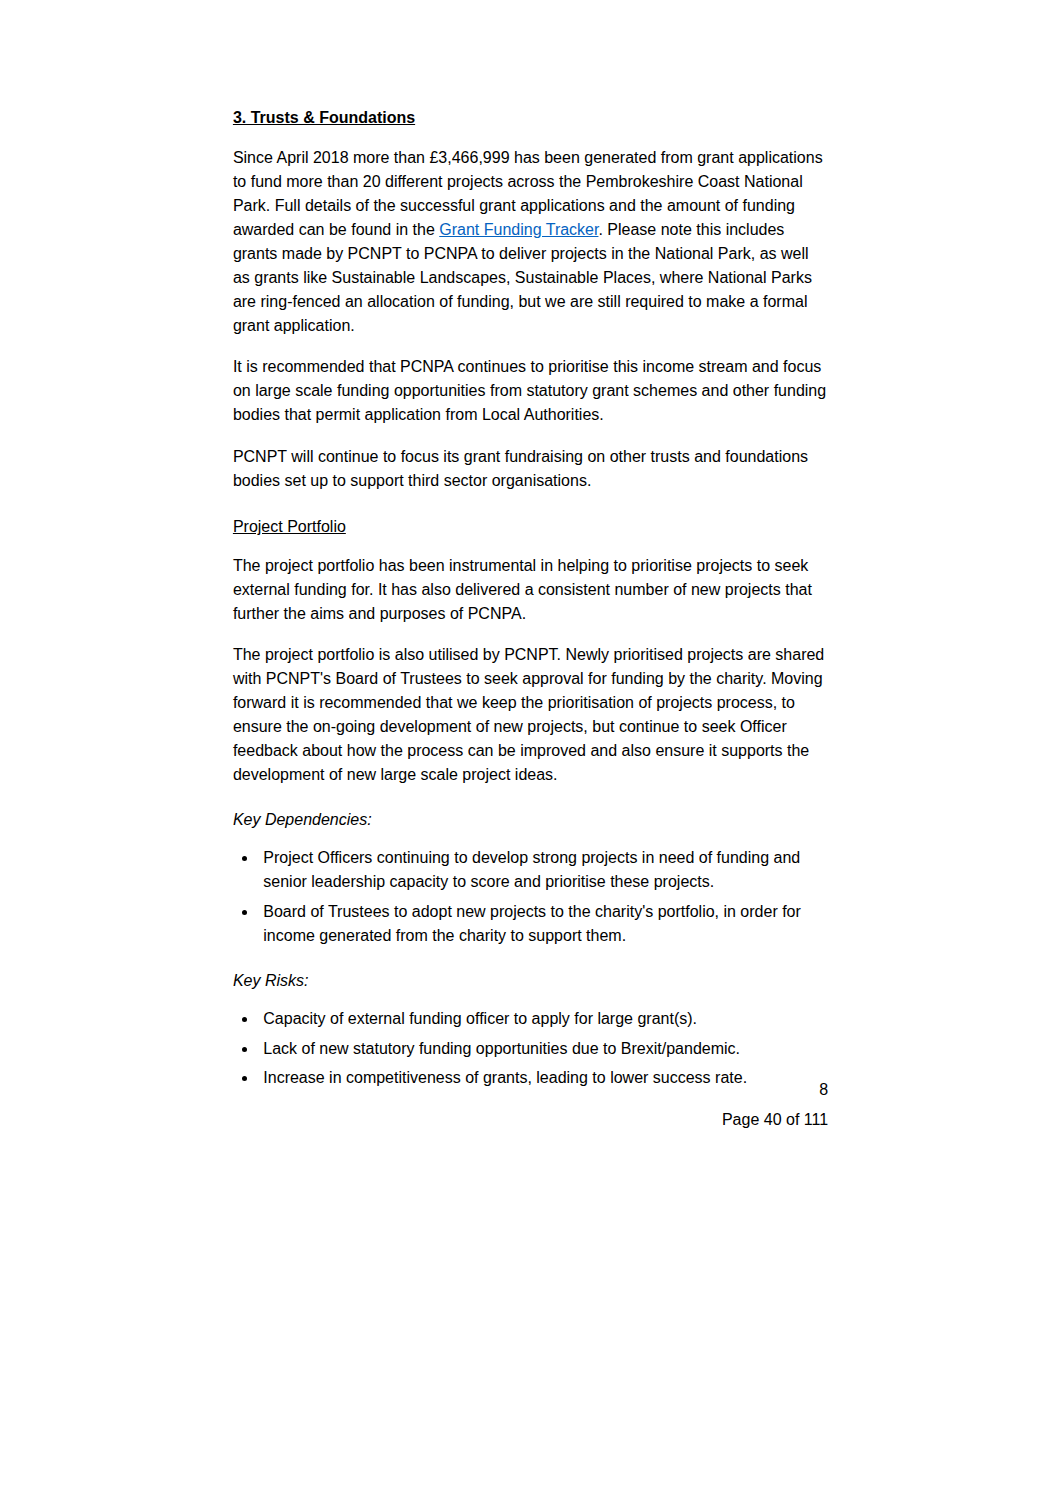3. Trusts & Foundations
Since April 2018 more than £3,466,999 has been generated from grant applications to fund more than 20 different projects across the Pembrokeshire Coast National Park. Full details of the successful grant applications and the amount of funding awarded can be found in the Grant Funding Tracker. Please note this includes grants made by PCNPT to PCNPA to deliver projects in the National Park, as well as grants like Sustainable Landscapes, Sustainable Places, where National Parks are ring-fenced an allocation of funding, but we are still required to make a formal grant application.
It is recommended that PCNPA continues to prioritise this income stream and focus on large scale funding opportunities from statutory grant schemes and other funding bodies that permit application from Local Authorities.
PCNPT will continue to focus its grant fundraising on other trusts and foundations bodies set up to support third sector organisations.
Project Portfolio
The project portfolio has been instrumental in helping to prioritise projects to seek external funding for. It has also delivered a consistent number of new projects that further the aims and purposes of PCNPA.
The project portfolio is also utilised by PCNPT. Newly prioritised projects are shared with PCNPT's Board of Trustees to seek approval for funding by the charity. Moving forward it is recommended that we keep the prioritisation of projects process, to ensure the on-going development of new projects, but continue to seek Officer feedback about how the process can be improved and also ensure it supports the development of new large scale project ideas.
Key Dependencies:
Project Officers continuing to develop strong projects in need of funding and senior leadership capacity to score and prioritise these projects.
Board of Trustees to adopt new projects to the charity's portfolio, in order for income generated from the charity to support them.
Key Risks:
Capacity of external funding officer to apply for large grant(s).
Lack of new statutory funding opportunities due to Brexit/pandemic.
Increase in competitiveness of grants, leading to lower success rate.
8
Page 40 of 111